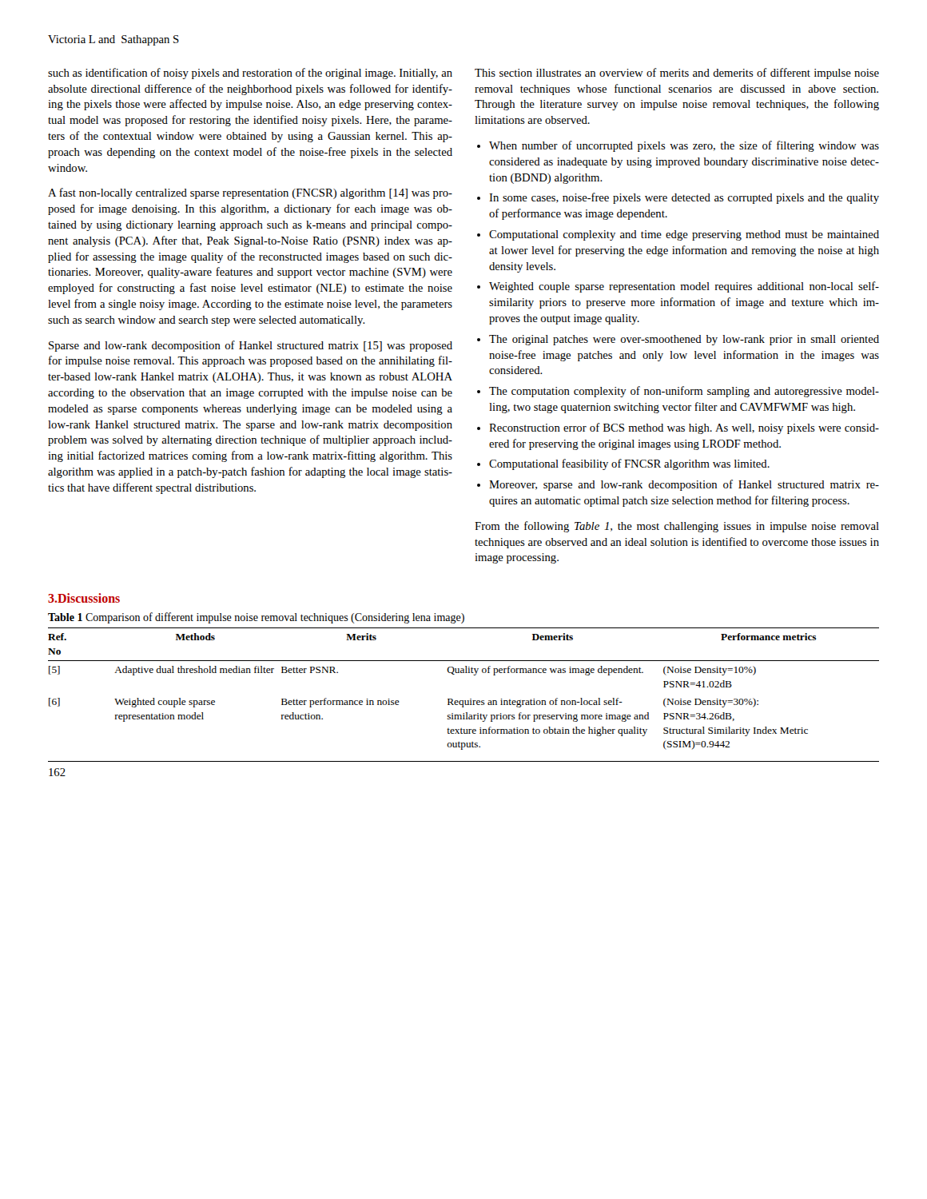Victoria L and Sathappan S
such as identification of noisy pixels and restoration of the original image. Initially, an absolute directional difference of the neighborhood pixels was followed for identifying the pixels those were affected by impulse noise. Also, an edge preserving contextual model was proposed for restoring the identified noisy pixels. Here, the parameters of the contextual window were obtained by using a Gaussian kernel. This approach was depending on the context model of the noise-free pixels in the selected window.
A fast non-locally centralized sparse representation (FNCSR) algorithm [14] was proposed for image denoising. In this algorithm, a dictionary for each image was obtained by using dictionary learning approach such as k-means and principal component analysis (PCA). After that, Peak Signal-to-Noise Ratio (PSNR) index was applied for assessing the image quality of the reconstructed images based on such dictionaries. Moreover, quality-aware features and support vector machine (SVM) were employed for constructing a fast noise level estimator (NLE) to estimate the noise level from a single noisy image. According to the estimate noise level, the parameters such as search window and search step were selected automatically.
Sparse and low-rank decomposition of Hankel structured matrix [15] was proposed for impulse noise removal. This approach was proposed based on the annihilating filter-based low-rank Hankel matrix (ALOHA). Thus, it was known as robust ALOHA according to the observation that an image corrupted with the impulse noise can be modeled as sparse components whereas underlying image can be modeled using a low-rank Hankel structured matrix. The sparse and low-rank matrix decomposition problem was solved by alternating direction technique of multiplier approach including initial factorized matrices coming from a low-rank matrix-fitting algorithm. This algorithm was applied in a patch-by-patch fashion for adapting the local image statistics that have different spectral distributions.
This section illustrates an overview of merits and demerits of different impulse noise removal techniques whose functional scenarios are discussed in above section. Through the literature survey on impulse noise removal techniques, the following limitations are observed.
When number of uncorrupted pixels was zero, the size of filtering window was considered as inadequate by using improved boundary discriminative noise detection (BDND) algorithm.
In some cases, noise-free pixels were detected as corrupted pixels and the quality of performance was image dependent.
Computational complexity and time edge preserving method must be maintained at lower level for preserving the edge information and removing the noise at high density levels.
Weighted couple sparse representation model requires additional non-local self-similarity priors to preserve more information of image and texture which improves the output image quality.
The original patches were over-smoothened by low-rank prior in small oriented noise-free image patches and only low level information in the images was considered.
The computation complexity of non-uniform sampling and autoregressive modelling, two stage quaternion switching vector filter and CAVMFWMF was high.
Reconstruction error of BCS method was high. As well, noisy pixels were considered for preserving the original images using LRODF method.
Computational feasibility of FNCSR algorithm was limited.
Moreover, sparse and low-rank decomposition of Hankel structured matrix requires an automatic optimal patch size selection method for filtering process.
From the following Table 1, the most challenging issues in impulse noise removal techniques are observed and an ideal solution is identified to overcome those issues in image processing.
3.Discussions
Table 1 Comparison of different impulse noise removal techniques (Considering lena image)
| Ref. No | Methods | Merits | Demerits | Performance metrics |
| --- | --- | --- | --- | --- |
| [5] | Adaptive dual threshold median filter | Better PSNR. | Quality of performance was image dependent. | (Noise Density=10%) PSNR=41.02dB |
| [6] | Weighted couple sparse representation model | Better performance in noise reduction. | Requires an integration of non-local self-similarity priors for preserving more image and texture information to obtain the higher quality outputs. | (Noise Density=30%): PSNR=34.26dB, Structural Similarity Index Metric (SSIM)=0.9442 |
162